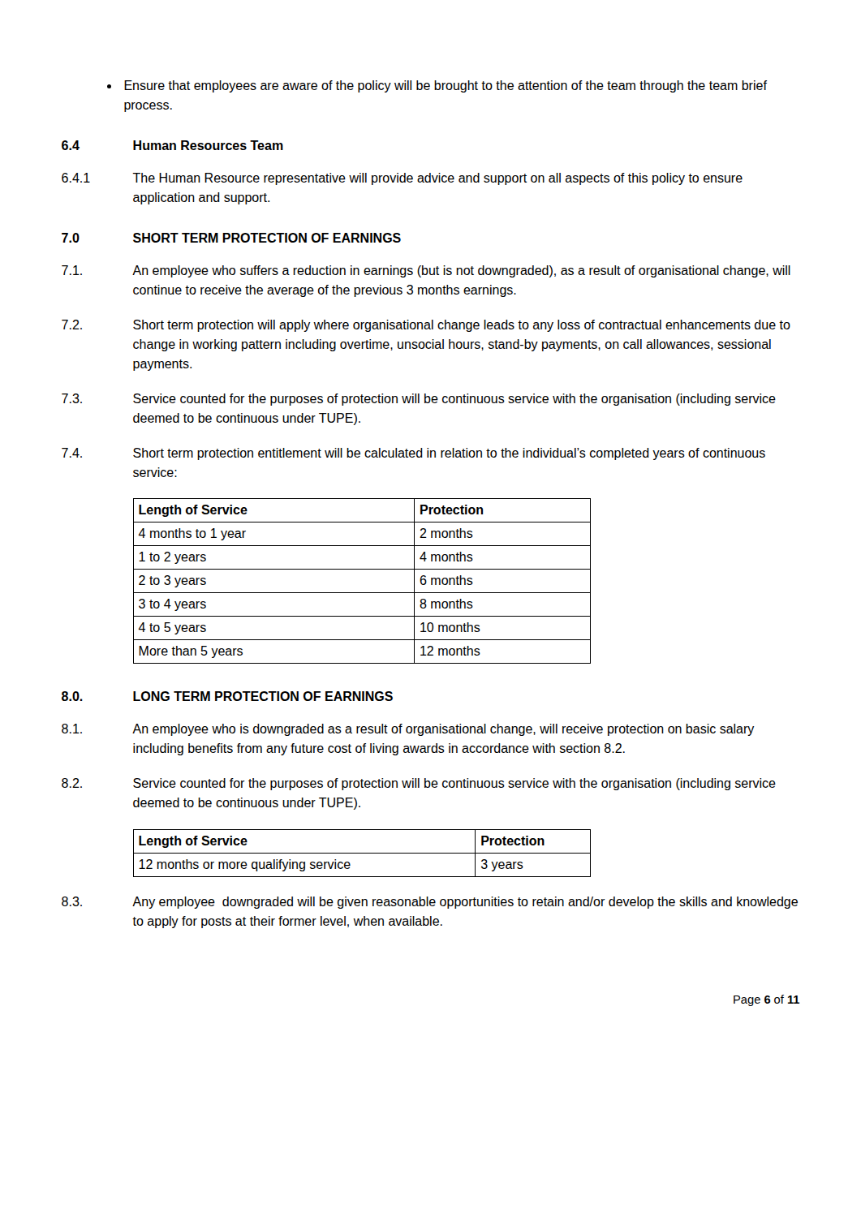Ensure that employees are aware of the policy will be brought to the attention of the team through the team brief process.
6.4 Human Resources Team
6.4.1 The Human Resource representative will provide advice and support on all aspects of this policy to ensure application and support.
7.0 SHORT TERM PROTECTION OF EARNINGS
7.1. An employee who suffers a reduction in earnings (but is not downgraded), as a result of organisational change, will continue to receive the average of the previous 3 months earnings.
7.2. Short term protection will apply where organisational change leads to any loss of contractual enhancements due to change in working pattern including overtime, unsocial hours, stand-by payments, on call allowances, sessional payments.
7.3. Service counted for the purposes of protection will be continuous service with the organisation (including service deemed to be continuous under TUPE).
7.4. Short term protection entitlement will be calculated in relation to the individual’s completed years of continuous service:
| Length of Service | Protection |
| --- | --- |
| 4 months to 1 year | 2 months |
| 1 to 2 years | 4 months |
| 2 to 3 years | 6 months |
| 3 to 4 years | 8 months |
| 4 to 5 years | 10 months |
| More than 5 years | 12 months |
8.0. LONG TERM PROTECTION OF EARNINGS
8.1. An employee who is downgraded as a result of organisational change, will receive protection on basic salary including benefits from any future cost of living awards in accordance with section 8.2.
8.2. Service counted for the purposes of protection will be continuous service with the organisation (including service deemed to be continuous under TUPE).
| Length of Service | Protection |
| --- | --- |
| 12 months or more qualifying service | 3 years |
8.3. Any employee downgraded will be given reasonable opportunities to retain and/or develop the skills and knowledge to apply for posts at their former level, when available.
Page 6 of 11